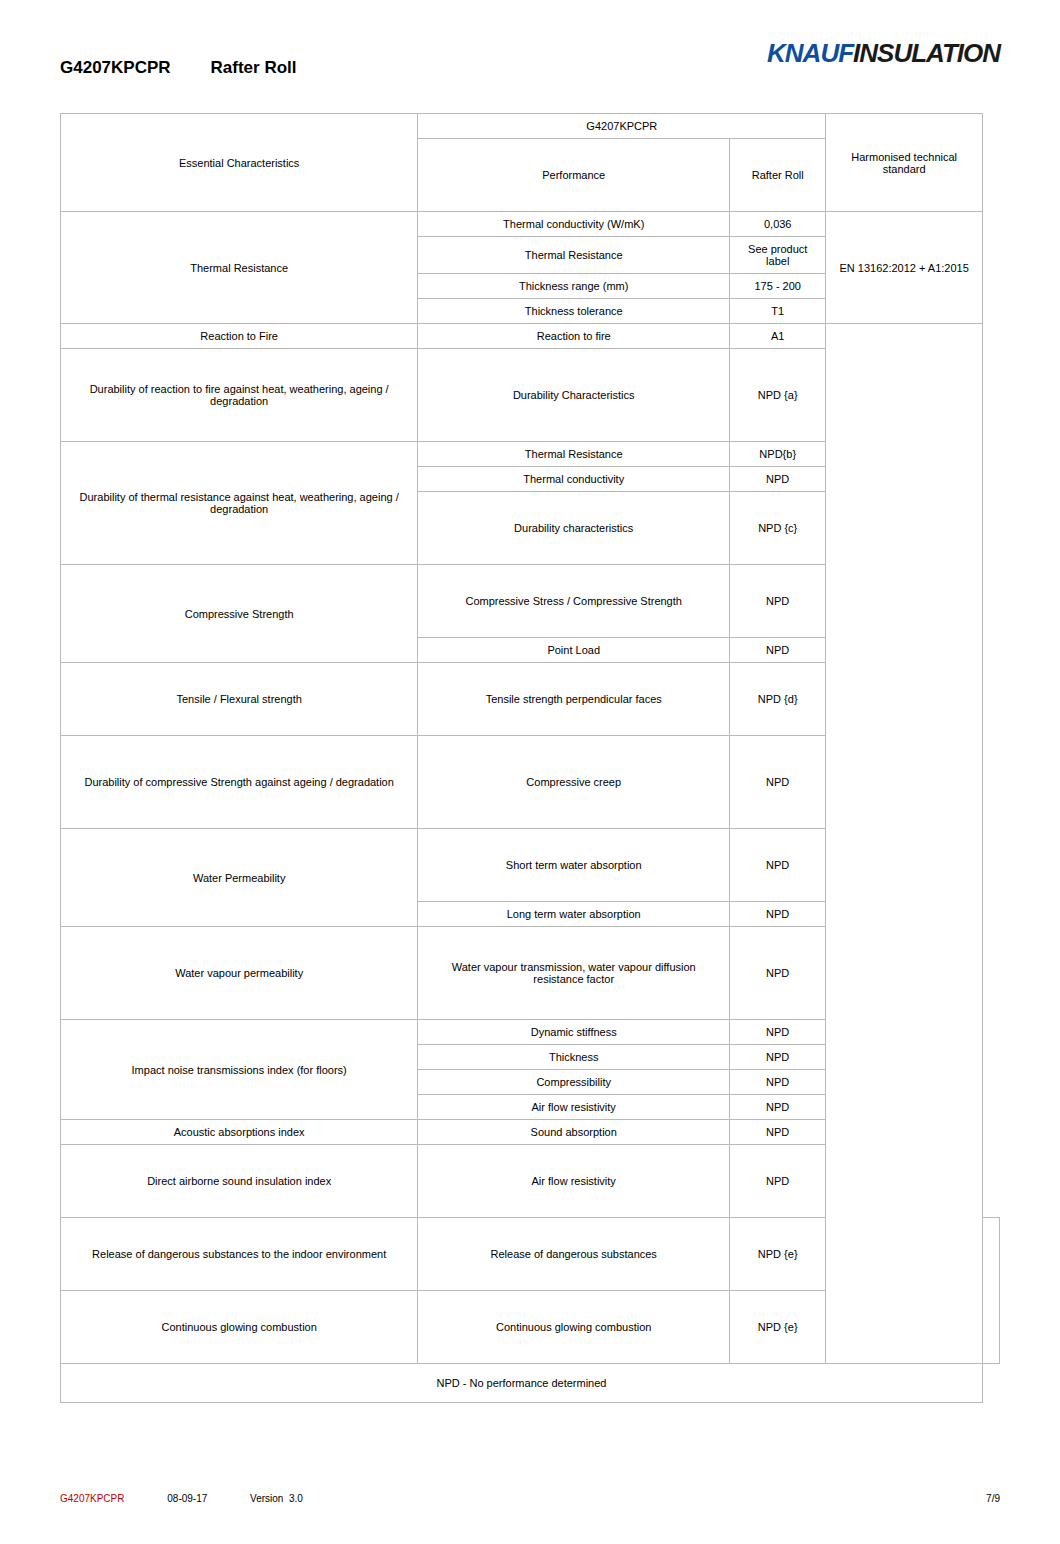G4207KPCPR Rafter Roll
KNAUF INSULATION
| Essential Characteristics | G4207KPCPR | Harmonised technical standard |
| Performance | Rafter Roll |
| Thermal Resistance | Thermal conductivity (W/mK) | 0,036 | EN 13162:2012 + A1:2015 |
| Thermal Resistance | See product label |
| Thickness range (mm) | 175 - 200 |
| Thickness tolerance | T1 |
| Reaction to Fire | Reaction to fire | A1 | |
| Durability of reaction to fire against heat, weathering, ageing / degradation | Durability Characteristics | NPD {a} |
| Durability of thermal resistance against heat, weathering, ageing / degradation | Thermal Resistance | NPD{b} |
| Thermal conductivity | NPD |
| Durability characteristics | NPD {c} |
| Compressive Strength | Compressive Stress / Compressive Strength | NPD |
| Point Load | NPD |
| Tensile / Flexural strength | Tensile strength perpendicular faces | NPD {d} |
| Durability of compressive Strength against ageing / degradation | Compressive creep | NPD |
| Water Permeability | Short term water absorption | NPD |
| Long term water absorption | NPD |
| Water vapour permeability | Water vapour transmission, water vapour diffusion resistance factor | NPD |
| Impact noise transmissions index (for floors) | Dynamic stiffness | NPD |
| Thickness | NPD |
| Compressibility | NPD |
| Air flow resistivity | NPD |
| Acoustic absorptions index | Sound absorption | NPD |
| Direct airborne sound insulation index | Air flow resistivity | NPD |
| Release of dangerous substances to the indoor environment | Release of dangerous substances | NPD {e} | |
| Continuous glowing combustion | Continuous glowing combustion | NPD {e} |
| NPD - No performance determined |
G4207KPCPR 08-09-17 Version 3.0
7/9